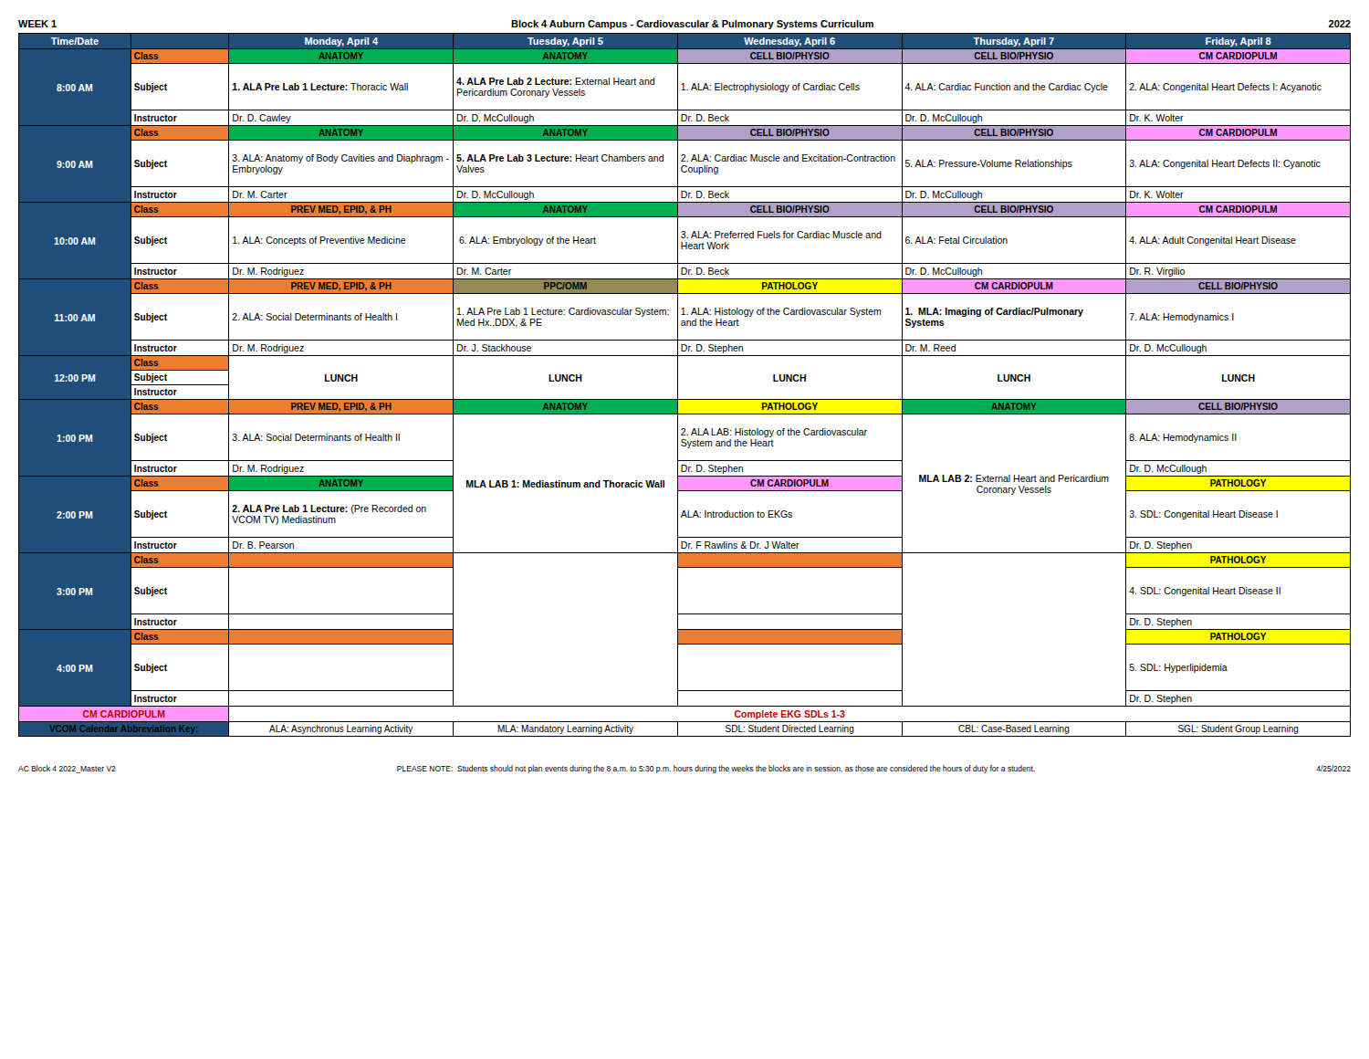WEEK 1
Block 4 Auburn Campus - Cardiovascular & Pulmonary Systems Curriculum
2022
| Time/Date | | Monday, April 4 | Tuesday, April 5 | Wednesday, April 6 | Thursday, April 7 | Friday, April 8 |
| 8:00 AM | Class | ANATOMY | ANATOMY | CELL BIO/PHYSIO | CELL BIO/PHYSIO | CM CARDIOPULM |
| Subject | 1. ALA Pre Lab 1 Lecture: Thoracic Wall | 4. ALA Pre Lab 2 Lecture: External Heart and Pericardium Coronary Vessels | 1. ALA: Electrophysiology of Cardiac Cells | 4. ALA: Cardiac Function and the Cardiac Cycle | 2. ALA: Congenital Heart Defects I: Acyanotic |
| Instructor | Dr. D. Cawley | Dr. D. McCullough | Dr. D. Beck | Dr. D. McCullough | Dr. K. Wolter |
| 9:00 AM | Class | ANATOMY | ANATOMY | CELL BIO/PHYSIO | CELL BIO/PHYSIO | CM CARDIOPULM |
| Subject | 3. ALA: Anatomy of Body Cavities and Diaphragm - Embryology | 5. ALA Pre Lab 3 Lecture: Heart Chambers and Valves | 2. ALA: Cardiac Muscle and Excitation-Contraction Coupling | 5. ALA: Pressure-Volume Relationships | 3. ALA: Congenital Heart Defects II: Cyanotic |
| Instructor | Dr. M. Carter | Dr. D. McCullough | Dr. D. Beck | Dr. D. McCullough | Dr. K. Wolter |
| 10:00 AM | Class | PREV MED, EPID, & PH | ANATOMY | CELL BIO/PHYSIO | CELL BIO/PHYSIO | CM CARDIOPULM |
| Subject | 1. ALA: Concepts of Preventive Medicine | 6. ALA: Embryology of the Heart | 3. ALA: Preferred Fuels for Cardiac Muscle and Heart Work | 6. ALA: Fetal Circulation | 4. ALA: Adult Congenital Heart Disease |
| Instructor | Dr. M. Rodriguez | Dr. M. Carter | Dr. D. Beck | Dr. D. McCullough | Dr. R. Virgilio |
| 11:00 AM | Class | PREV MED, EPID, & PH | PPC/OMM | PATHOLOGY | CM CARDIOPULM | CELL BIO/PHYSIO |
| Subject | 2. ALA: Social Determinants of Health I | 1. ALA Pre Lab 1 Lecture: Cardiovascular System: Med Hx.,DDX, & PE | 1. ALA: Histology of the Cardiovascular System and the Heart | 1. MLA: Imaging of Cardiac/Pulmonary Systems | 7. ALA: Hemodynamics I |
| Instructor | Dr. M. Rodriguez | Dr. J. Stackhouse | Dr. D. Stephen | Dr. M. Reed | Dr. D. McCullough |
| 12:00 PM | Class | LUNCH | LUNCH | LUNCH | LUNCH | LUNCH |
| Subject |
| Instructor |
| 1:00 PM | Class | PREV MED, EPID, & PH | ANATOMY | PATHOLOGY | ANATOMY | CELL BIO/PHYSIO |
| Subject | 3. ALA: Social Determinants of Health II | MLA LAB 1: Mediastinum and Thoracic Wall | 2. ALA LAB: Histology of the Cardiovascular System and the Heart | MLA LAB 2: External Heart and Pericardium Coronary Vessels | 8. ALA: Hemodynamics II |
| Instructor | Dr. M. Rodriguez | Dr. D. Stephen | Dr. D. McCullough |
| 2:00 PM | Class | ANATOMY | CM CARDIOPULM | PATHOLOGY |
| Subject | 2. ALA Pre Lab 1 Lecture: (Pre Recorded on VCOM TV) Mediastinum | ALA: Introduction to EKGs | 3. SDL: Congenital Heart Disease I |
| Instructor | Dr. B. Pearson | Dr. F Rawlins & Dr. J Walter | Dr. D. Stephen |
| 3:00 PM | Class | | | | | PATHOLOGY |
| Subject | | | 4. SDL: Congenital Heart Disease II |
| Instructor | | | Dr. D. Stephen |
| 4:00 PM | Class | | | PATHOLOGY |
| Subject | | | 5. SDL: Hyperlipidemia |
| Instructor | | | Dr. D. Stephen |
| CM CARDIOPULM | Complete EKG SDLs 1-3 |
| VCOM Calendar Abbreviation Key: | ALA: Asynchronus Learning Activity | MLA: Mandatory Learning Activity | SDL: Student Directed Learning | CBL: Case-Based Learning | SGL: Student Group Learning |
AC Block 4 2022_Master V2
PLEASE NOTE: Students should not plan events during the 8 a.m. to 5:30 p.m. hours during the weeks the blocks are in session, as those are considered the hours of duty for a student.
4/25/2022